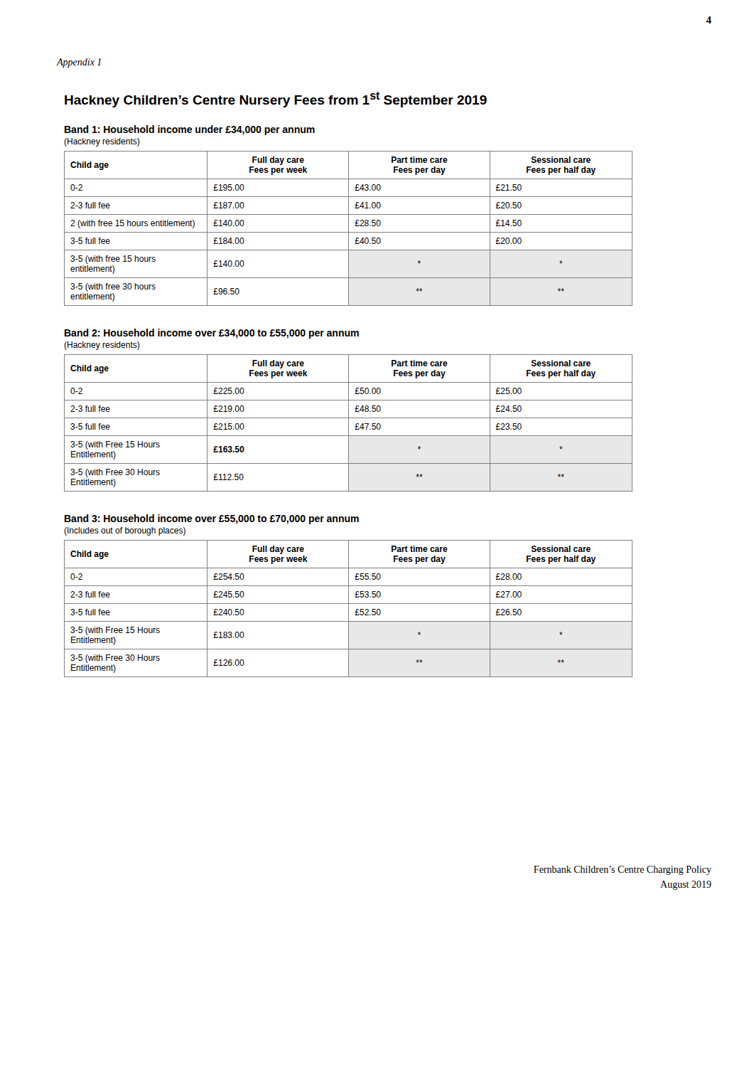4
Appendix 1
Hackney Children’s Centre Nursery Fees from 1st September 2019
Band 1: Household income under £34,000 per annum
(Hackney residents)
| Child age | Full day care Fees per week | Part time care Fees per day | Sessional care Fees per half day |
| --- | --- | --- | --- |
| 0-2 | £195.00 | £43.00 | £21.50 |
| 2-3 full fee | £187.00 | £41.00 | £20.50 |
| 2 (with free 15 hours entitlement) | £140.00 | £28.50 | £14.50 |
| 3-5 full fee | £184.00 | £40.50 | £20.00 |
| 3-5 (with free 15 hours entitlement) | £140.00 | * | * |
| 3-5 (with free 30 hours entitlement) | £96.50 | ** | ** |
Band 2: Household income over £34,000 to £55,000 per annum
(Hackney residents)
| Child age | Full day care Fees per week | Part time care Fees per day | Sessional care Fees per half day |
| --- | --- | --- | --- |
| 0-2 | £225.00 | £50.00 | £25.00 |
| 2-3 full fee | £219.00 | £48.50 | £24.50 |
| 3-5 full fee | £215.00 | £47.50 | £23.50 |
| 3-5 (with Free 15 Hours Entitlement) | £163.50 | * | * |
| 3-5 (with Free 30 Hours Entitlement) | £112.50 | ** | ** |
Band 3: Household income over £55,000 to £70,000 per annum
(Includes out of borough places)
| Child age | Full day care Fees per week | Part time care Fees per day | Sessional care Fees per half day |
| --- | --- | --- | --- |
| 0-2 | £254.50 | £55.50 | £28.00 |
| 2-3 full fee | £245.50 | £53.50 | £27.00 |
| 3-5 full fee | £240.50 | £52.50 | £26.50 |
| 3-5 (with Free 15 Hours Entitlement) | £183.00 | * | * |
| 3-5 (with Free 30 Hours Entitlement) | £126.00 | ** | ** |
Fernbank Children’s Centre Charging Policy
August 2019